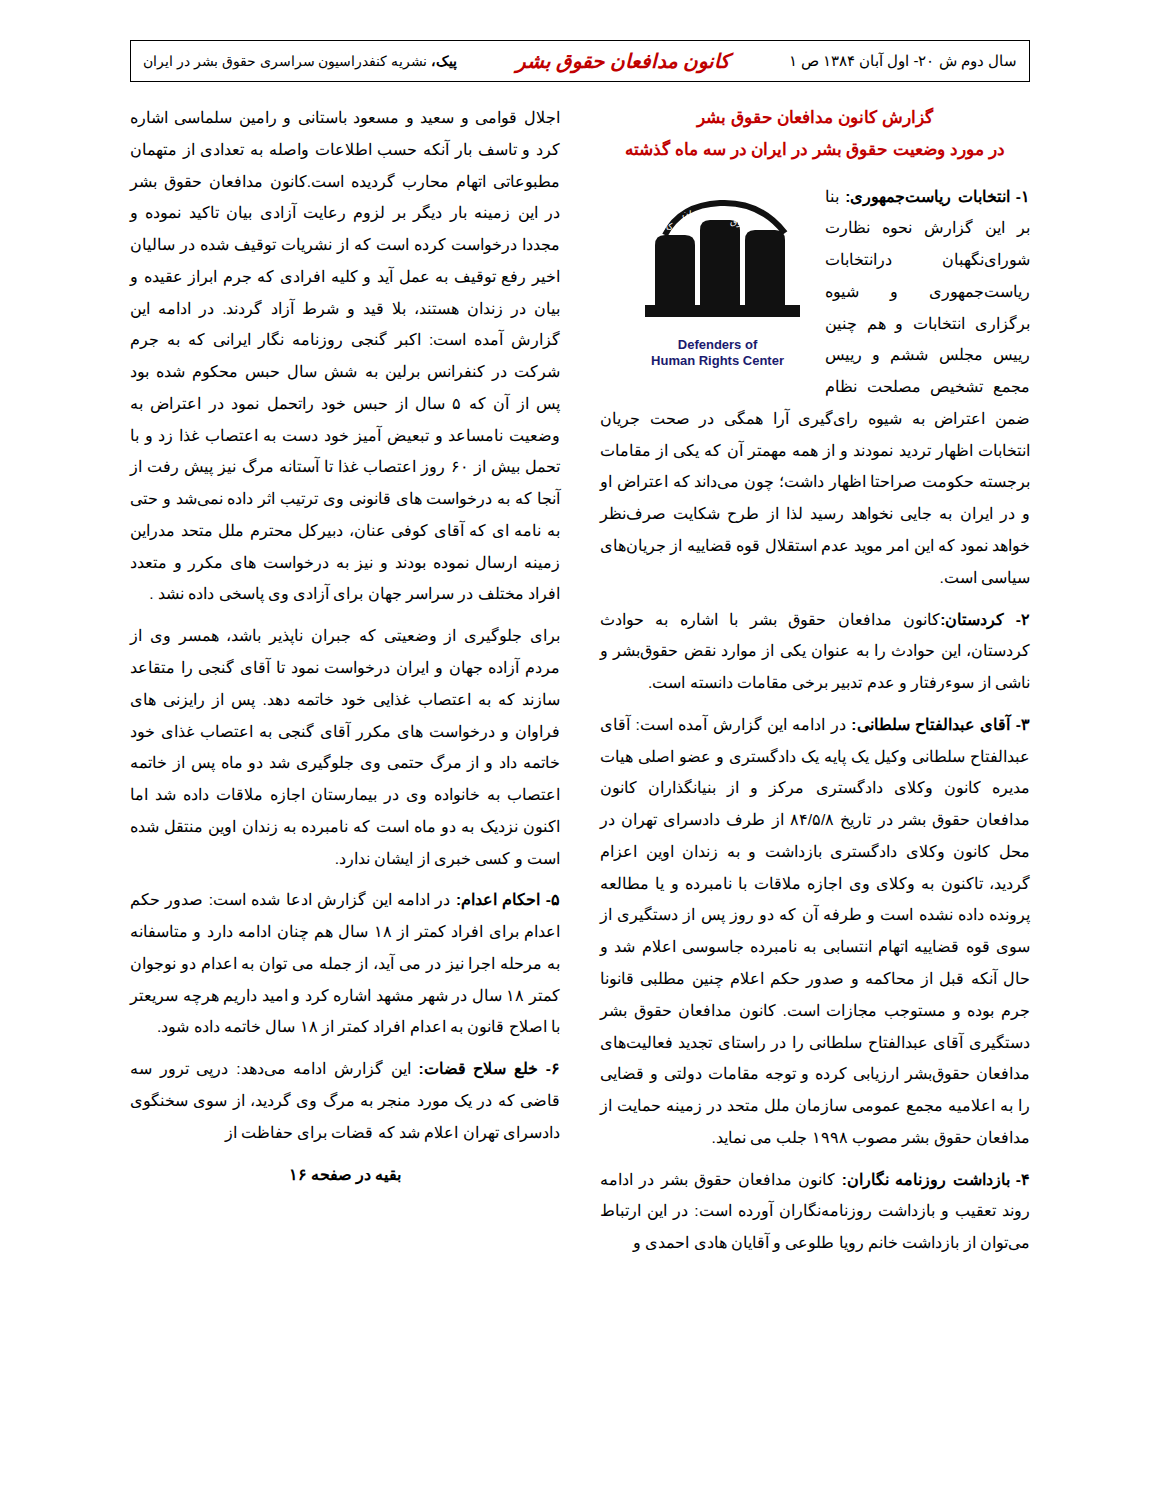سال دوم ش ۲۰- اول آبان ۱۳۸۴ ص ۱
کانون مدافعان حقوق بشر
پیک، نشریه کنفدراسیون سراسری حقوق بشر در ایران
گزارش کانون مدافعان حقوق بشر
در مورد وضعیت حقوق بشر در ایران در سه ماه گذشته
کانون مدافعان حقوق
Defenders of
Human Rights Center
۱- انتخابات ریاست‌جمهوری: بنا بر این گزارش نحوه نظارت شورای‌نگهبان درانتخابات ریاست‌جمهوری و شیوه برگزاری انتخابات و هم چنین رییس مجلس ششم و رییس مجمع تشخیص مصلحت نظام ضمن اعتراض به شیوه رای‌گیری آرا همگی در صحت جریان انتخابات اظهار تردید نمودند و از همه مهمتر آن که یکی از مقامات برجسته حکومت صراحتا اظهار داشت؛ چون می‌داند که اعتراض او و در ایران به جایی نخواهد رسید لذا از طرح شکایت صرف‌نظر خواهد نمود که این امر موید عدم استقلال قوه قضاییه از جریان‌های سیاسی است.
۲- کردستان: کانون مدافعان حقوق بشر با اشاره به حوادث کردستان، این حوادث را به عنوان یکی از موارد نقض حقوق‌بشر و ناشی از سوءرفتار و عدم تدبیر برخی مقامات دانسته است.
۳- آقای عبدالفتاح سلطانی: در ادامه این گزارش آمده است: آقای عبدالفتاح سلطانی وکیل یک پایه یک دادگستری و عضو اصلی هیات مدیره کانون وکلای دادگستری مرکز و از بنیانگذاران کانون مدافعان حقوق بشر در تاریخ ۸۴/۵/۸ از طرف دادسرای تهران در محل کانون وکلای دادگستری بازداشت و به زندان اوین اعزام گردید، تاکنون به وکلای وی اجازه ملاقات با نامبرده و یا مطالعه پرونده داده نشده است و طرفه آن که دو روز پس از دستگیری از سوی قوه قضاییه اتهام انتسابی به نامبرده جاسوسی اعلام شد و حال آنکه قبل از محاکمه و صدور حکم اعلام چنین مطلبی قانونا جرم بوده و مستوجب مجازات است. کانون مدافعان حقوق بشر دستگیری آقای عبدالفتاح سلطانی را در راستای تجدید فعالیت‌های مدافعان حقوق‌بشر ارزیابی کرده و توجه مقامات دولتی و قضایی را به اعلامیه مجمع عمومی سازمان ملل متحد در زمینه حمایت از مدافعان حقوق بشر مصوب ۱۹۹۸ جلب می نماید.
۴- بازداشت روزنامه نگاران: کانون مدافعان حقوق بشر در ادامه روند تعقیب و بازداشت روزنامه‌نگاران آورده است: در این ارتباط می‌توان از بازداشت خانم رویا طلوعی و آقایان هادی احمدی و
اجلال قوامی و سعید و مسعود باستانی و رامین سلماسی اشاره کرد و تاسف بار آنکه حسب اطلاعات واصله به تعدادی از متهمان مطبوعاتی اتهام محارب گردیده است.کانون مدافعان حقوق بشر در این زمینه بار دیگر بر لزوم رعایت آزادی بیان تاکید نموده و مجددا درخواست کرده است که از نشریات توقیف شده در سالیان اخیر رفع توقیف به عمل آید و کلیه افرادی که جرم ابراز عقیده و بیان در زندان هستند، بلا قید و شرط آزاد گردند. در ادامه این گزارش آمده است: اکبر گنجی روزنامه نگار ایرانی که به جرم شرکت در کنفرانس برلین به شش سال حبس محکوم شده بود پس از آن که ۵ سال از حبس خود راتحمل نمود در اعتراض به وضعیت نامساعد و تبعیض آمیز خود دست به اعتصاب غذا زد و با تحمل بیش از ۶۰ روز اعتصاب غذا تا آستانه مرگ نیز پیش رفت از آنجا که به درخواست های قانونی وی ترتیب اثر داده نمی‌شد و حتی به نامه ای که آقای کوفی عنان، دبیرکل محترم ملل متحد مدراین زمینه ارسال نموده بودند و نیز به درخواست های مکرر و متعدد افراد مختلف در سراسر جهان برای آزادی وی پاسخی داده نشد .
برای جلوگیری از وضعیتی که جبران ناپذیر باشد، همسر وی از مردم آزاده جهان و ایران درخواست نمود تا آقای گنجی را متقاعد سازند که به اعتصاب غذایی خود خاتمه دهد. پس از رایزنی های فراوان و درخواست های مکرر آقای گنجی به اعتصاب غذای خود خاتمه داد و از مرگ حتمی وی جلوگیری شد دو ماه پس از خاتمه اعتصاب به خانواده وی در بیمارستان اجازه ملاقات داده شد اما اکنون نزدیک به دو ماه است که نامبرده به زندان اوین منتقل شده است و کسی خبری از ایشان ندارد.
۵- احکام اعدام: در ادامه این گزارش ادعا شده است: صدور حکم اعدام برای افراد کمتر از ۱۸ سال هم چنان ادامه دارد و متاسفانه به مرحله اجرا نیز در می آید، از جمله می توان به اعدام دو نوجوان کمتر ۱۸ سال در شهر مشهد اشاره کرد و امید داریم هرچه سریعتر با اصلاح قانون به اعدام افراد کمتر از ۱۸ سال خاتمه داده شود.
۶- خلع سلاح قضات: این گزارش ادامه می‌دهد: درپی ترور سه قاضی که در یک مورد منجر به مرگ وی گردید، از سوی سخنگوی دادسرای تهران اعلام شد که قضات برای حفاظت از
بقیه در صفحه ۱۶